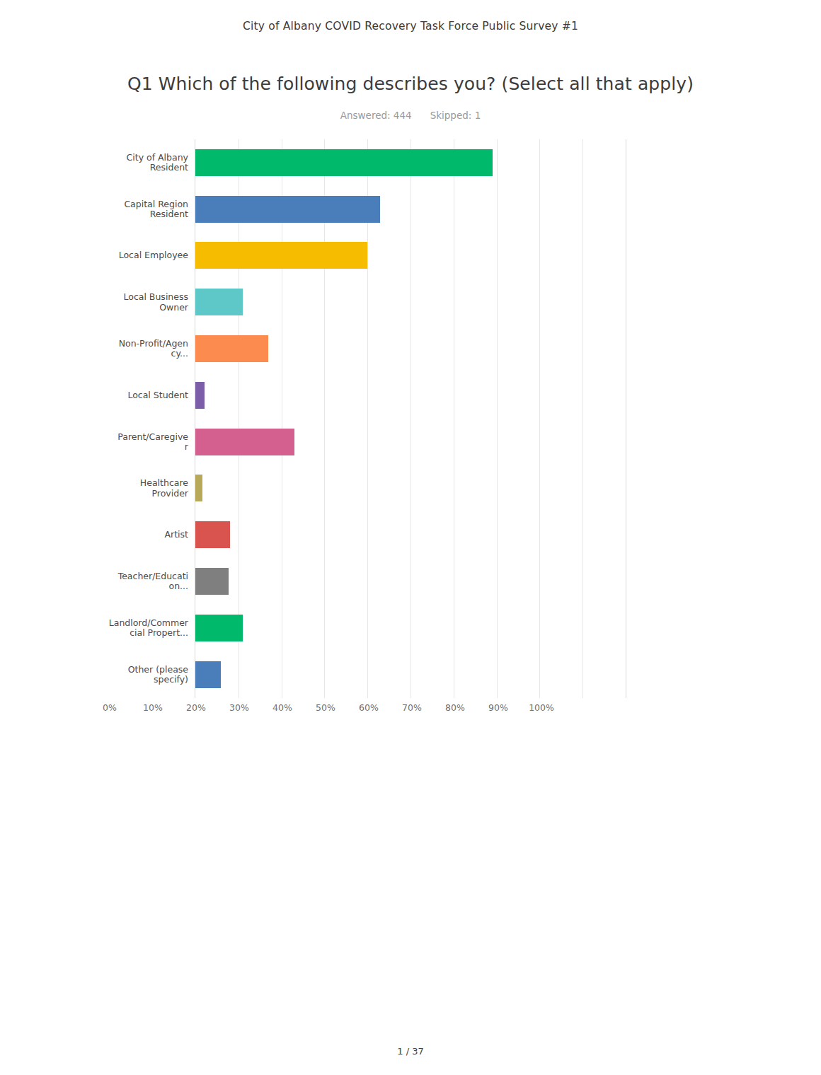City of Albany COVID Recovery Task Force Public Survey #1
Q1 Which of the following describes you? (Select all that apply)
Answered: 444 Skipped: 1
City of Albany
Resident
Capital Region
Resident
Local Employee
Local Business
Owner
Non-Profit/Agen
cy...
Local Student
Parent/Caregive
r
Healthcare
Provider
Artist
Teacher/Educati
on...
Landlord/Commer
cial Propert...
Other (please
specify)
0%
10%
20%
30%
40%
50%
60%
70%
80%
90%
100%
1 / 37